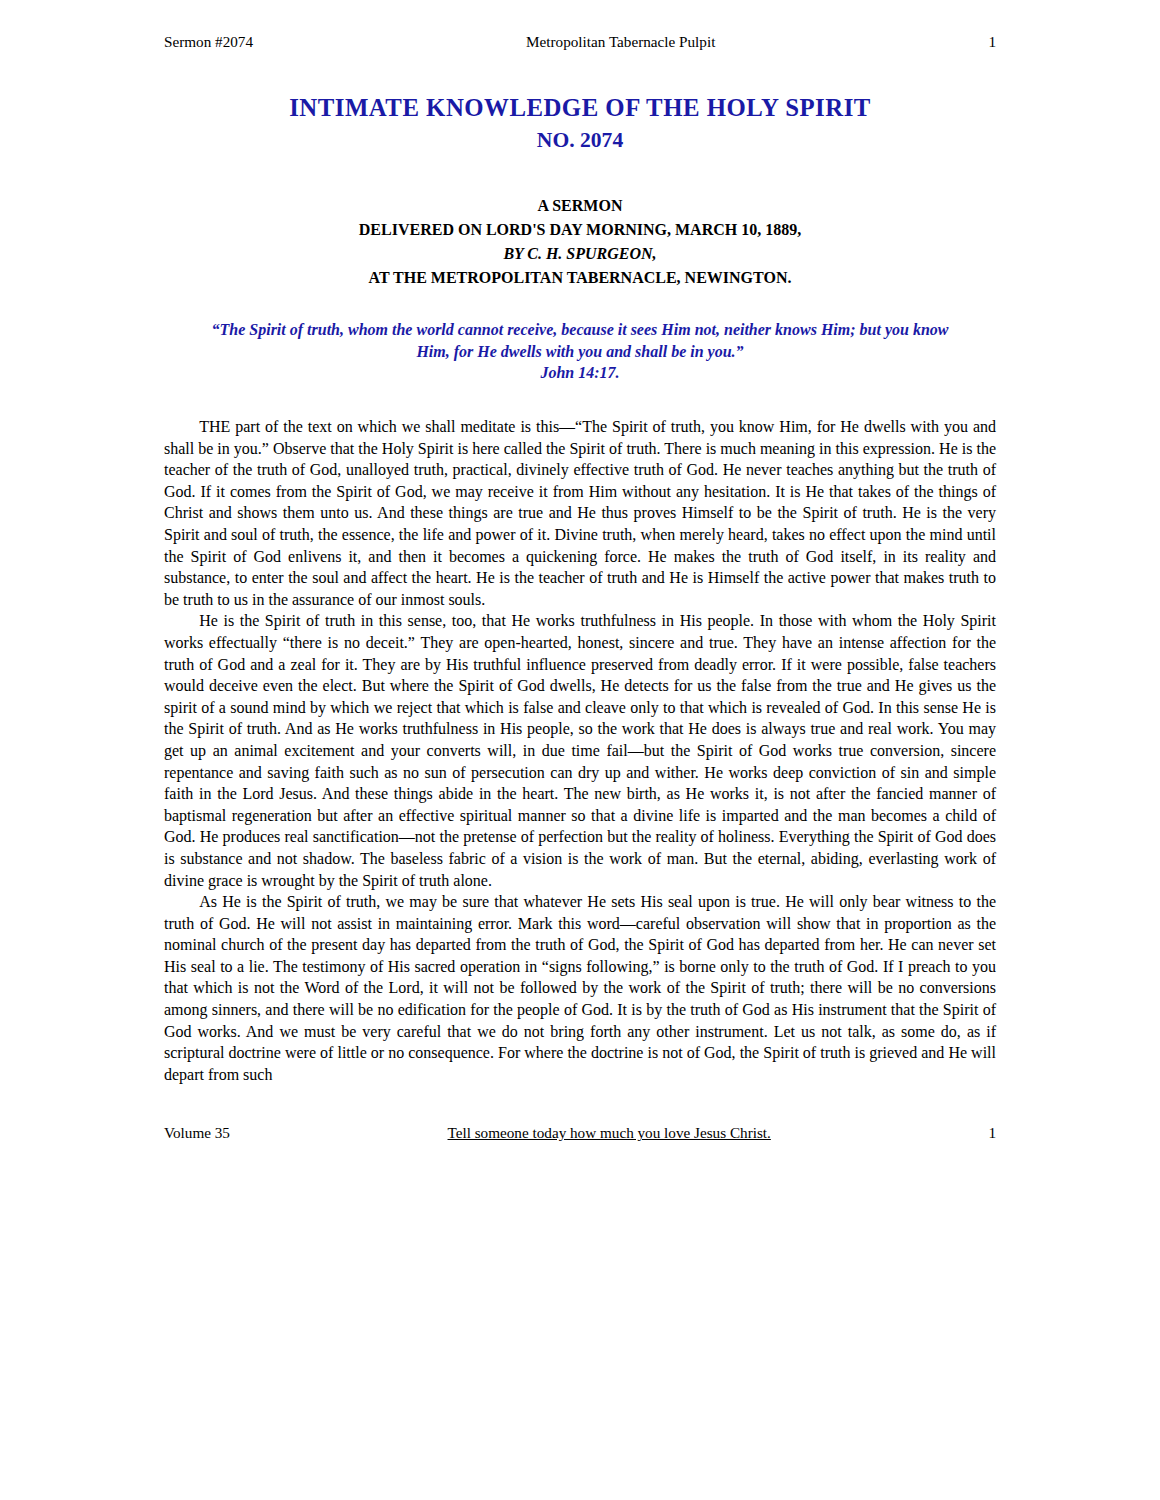Sermon #2074 Metropolitan Tabernacle Pulpit 1
INTIMATE KNOWLEDGE OF THE HOLY SPIRIT
NO. 2074
A SERMON
DELIVERED ON LORD'S DAY MORNING, MARCH 10, 1889,
BY C. H. SPURGEON,
AT THE METROPOLITAN TABERNACLE, NEWINGTON.
“The Spirit of truth, whom the world cannot receive, because it sees Him not, neither knows Him; but you know Him, for He dwells with you and shall be in you.”
John 14:17.
THE part of the text on which we shall meditate is this—“The Spirit of truth, you know Him, for He dwells with you and shall be in you.” Observe that the Holy Spirit is here called the Spirit of truth. There is much meaning in this expression. He is the teacher of the truth of God, unalloyed truth, practical, divinely effective truth of God. He never teaches anything but the truth of God. If it comes from the Spirit of God, we may receive it from Him without any hesitation. It is He that takes of the things of Christ and shows them unto us. And these things are true and He thus proves Himself to be the Spirit of truth. He is the very Spirit and soul of truth, the essence, the life and power of it. Divine truth, when merely heard, takes no effect upon the mind until the Spirit of God enlivens it, and then it becomes a quickening force. He makes the truth of God itself, in its reality and substance, to enter the soul and affect the heart. He is the teacher of truth and He is Himself the active power that makes truth to be truth to us in the assurance of our inmost souls.
He is the Spirit of truth in this sense, too, that He works truthfulness in His people. In those with whom the Holy Spirit works effectually “there is no deceit.” They are open-hearted, honest, sincere and true. They have an intense affection for the truth of God and a zeal for it. They are by His truthful influence preserved from deadly error. If it were possible, false teachers would deceive even the elect. But where the Spirit of God dwells, He detects for us the false from the true and He gives us the spirit of a sound mind by which we reject that which is false and cleave only to that which is revealed of God. In this sense He is the Spirit of truth. And as He works truthfulness in His people, so the work that He does is always true and real work. You may get up an animal excitement and your converts will, in due time fail—but the Spirit of God works true conversion, sincere repentance and saving faith such as no sun of persecution can dry up and wither. He works deep conviction of sin and simple faith in the Lord Jesus. And these things abide in the heart. The new birth, as He works it, is not after the fancied manner of baptismal regeneration but after an effective spiritual manner so that a divine life is imparted and the man becomes a child of God. He produces real sanctification—not the pretense of perfection but the reality of holiness. Everything the Spirit of God does is substance and not shadow. The baseless fabric of a vision is the work of man. But the eternal, abiding, everlasting work of divine grace is wrought by the Spirit of truth alone.
As He is the Spirit of truth, we may be sure that whatever He sets His seal upon is true. He will only bear witness to the truth of God. He will not assist in maintaining error. Mark this word—careful observation will show that in proportion as the nominal church of the present day has departed from the truth of God, the Spirit of God has departed from her. He can never set His seal to a lie. The testimony of His sacred operation in “signs following,” is borne only to the truth of God. If I preach to you that which is not the Word of the Lord, it will not be followed by the work of the Spirit of truth; there will be no conversions among sinners, and there will be no edification for the people of God. It is by the truth of God as His instrument that the Spirit of God works. And we must be very careful that we do not bring forth any other instrument. Let us not talk, as some do, as if scriptural doctrine were of little or no consequence. For where the doctrine is not of God, the Spirit of truth is grieved and He will depart from such
Volume 35 Tell someone today how much you love Jesus Christ. 1